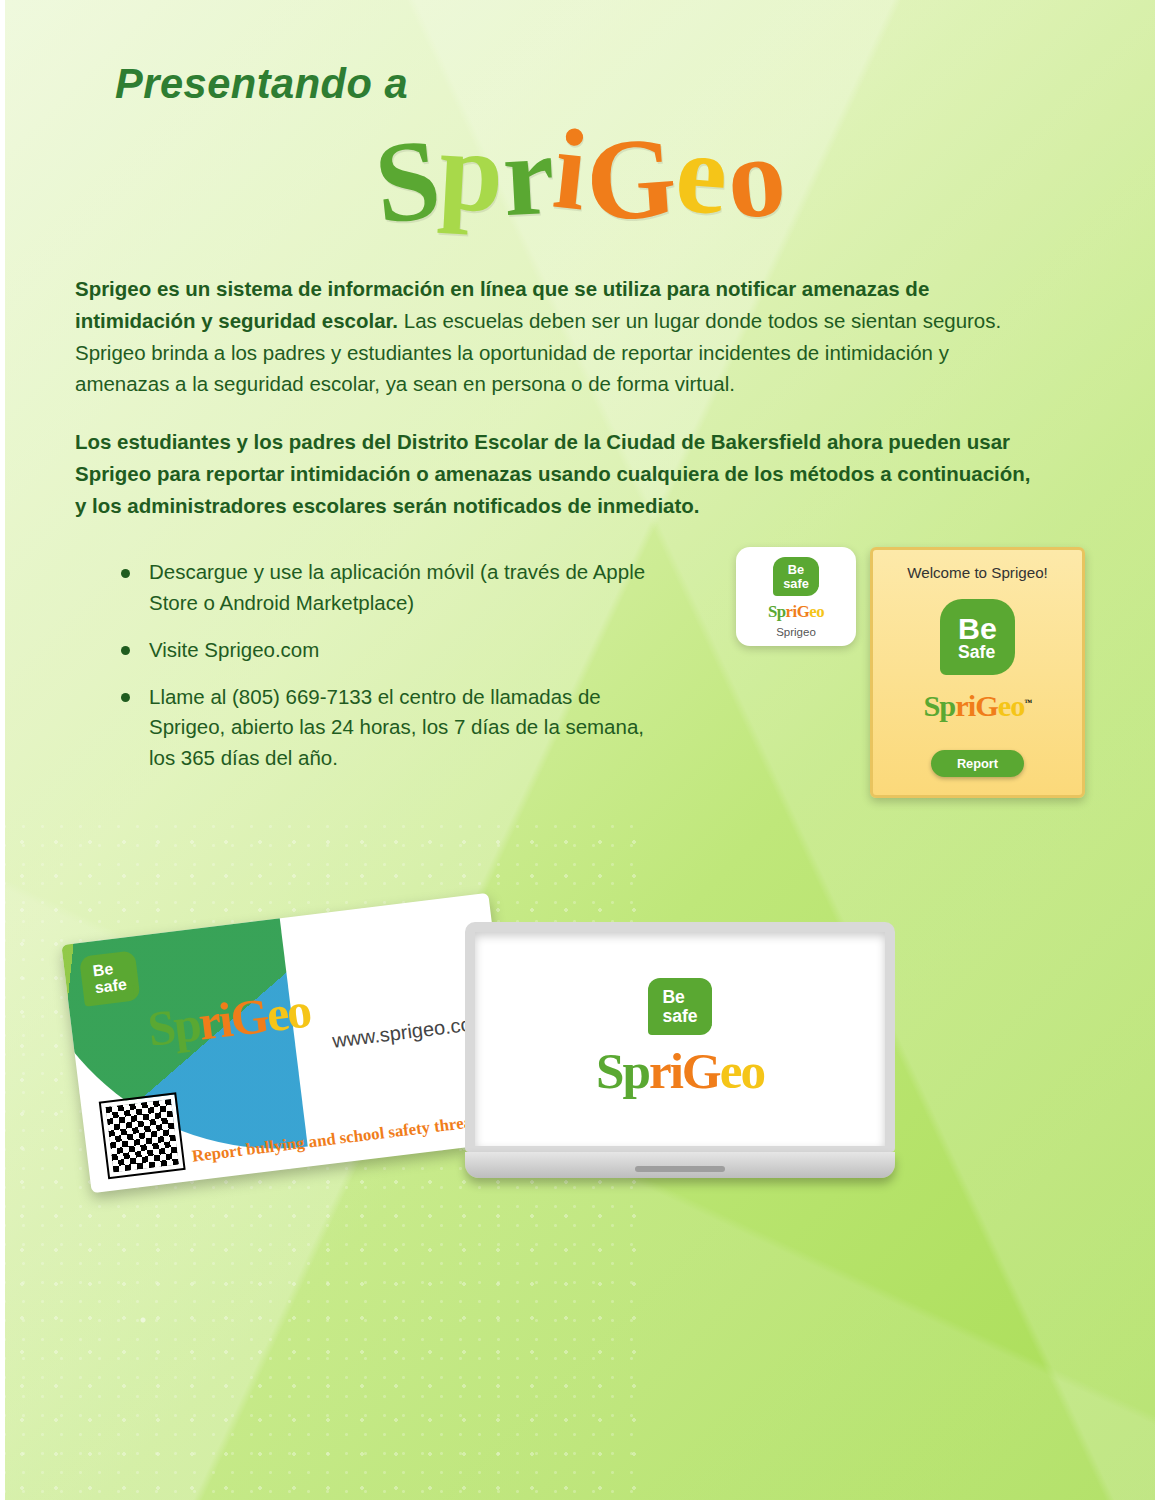Presentando a
SpriGeo
Sprigeo es un sistema de información en línea que se utiliza para notificar amenazas de intimidación y seguridad escolar. Las escuelas deben ser un lugar donde todos se sientan seguros. Sprigeo brinda a los padres y estudiantes la oportunidad de reportar incidentes de intimidación y amenazas a la seguridad escolar, ya sean en persona o de forma virtual.
Los estudiantes y los padres del Distrito Escolar de la Ciudad de Bakersfield ahora pueden usar Sprigeo para reportar intimidación o amenazas usando cualquiera de los métodos a continuación, y los administradores escolares serán notificados de inmediato.
Descargue y use la aplicación móvil (a través de Apple Store o Android Marketplace)
Visite Sprigeo.com
Llame al (805) 669-7133 el centro de llamadas de Sprigeo, abierto las 24 horas, los 7 días de la semana, los 365 días del año.
Be
safe
Sp riG eo
Sprigeo
Welcome to Sprigeo!
BeSafe
Sp riG eo™
Report
Be
safe
Sp riG eo
www.sprigeo.com
Report bullying and school safety threats
Be
safe
Sp riG eo